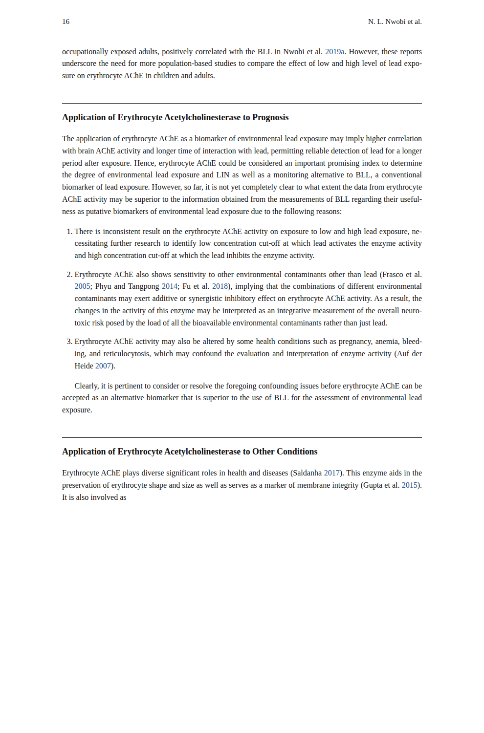16 N. L. Nwobi et al.
occupationally exposed adults, positively correlated with the BLL in Nwobi et al. 2019a. However, these reports underscore the need for more population-based studies to compare the effect of low and high level of lead exposure on erythrocyte AChE in children and adults.
Application of Erythrocyte Acetylcholinesterase to Prognosis
The application of erythrocyte AChE as a biomarker of environmental lead exposure may imply higher correlation with brain AChE activity and longer time of interaction with lead, permitting reliable detection of lead for a longer period after exposure. Hence, erythrocyte AChE could be considered an important promising index to determine the degree of environmental lead exposure and LIN as well as a monitoring alternative to BLL, a conventional biomarker of lead exposure. However, so far, it is not yet completely clear to what extent the data from erythrocyte AChE activity may be superior to the information obtained from the measurements of BLL regarding their usefulness as putative biomarkers of environmental lead exposure due to the following reasons:
There is inconsistent result on the erythrocyte AChE activity on exposure to low and high lead exposure, necessitating further research to identify low concentration cut-off at which lead activates the enzyme activity and high concentration cut-off at which the lead inhibits the enzyme activity.
Erythrocyte AChE also shows sensitivity to other environmental contaminants other than lead (Frasco et al. 2005; Phyu and Tangpong 2014; Fu et al. 2018), implying that the combinations of different environmental contaminants may exert additive or synergistic inhibitory effect on erythrocyte AChE activity. As a result, the changes in the activity of this enzyme may be interpreted as an integrative measurement of the overall neurotoxic risk posed by the load of all the bioavailable environmental contaminants rather than just lead.
Erythrocyte AChE activity may also be altered by some health conditions such as pregnancy, anemia, bleeding, and reticulocytosis, which may confound the evaluation and interpretation of enzyme activity (Auf der Heide 2007).
Clearly, it is pertinent to consider or resolve the foregoing confounding issues before erythrocyte AChE can be accepted as an alternative biomarker that is superior to the use of BLL for the assessment of environmental lead exposure.
Application of Erythrocyte Acetylcholinesterase to Other Conditions
Erythrocyte AChE plays diverse significant roles in health and diseases (Saldanha 2017). This enzyme aids in the preservation of erythrocyte shape and size as well as serves as a marker of membrane integrity (Gupta et al. 2015). It is also involved as